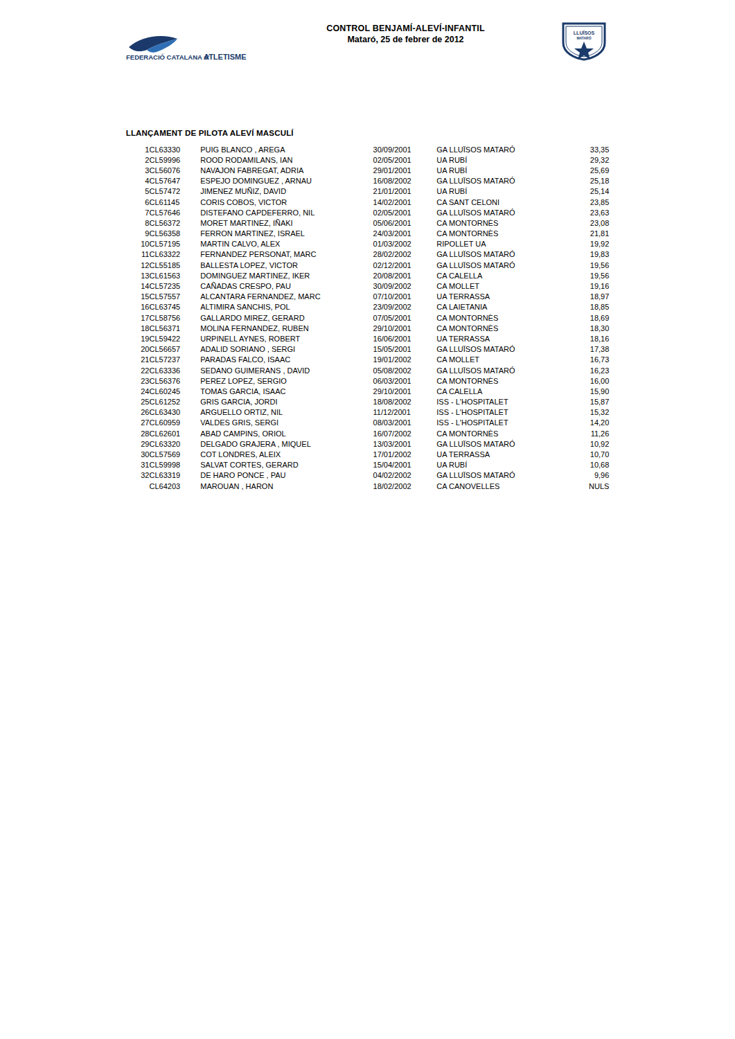FEDERACIÓ CATALANA d' ATLETISME
CONTROL BENJAMÍ-ALEVÍ-INFANTIL
Mataró, 25 de febrer de 2012
LLUÏSOS MATARÓ
LLANÇAMENT DE PILOTA ALEVÍ MASCULÍ
| 1 | CL63330 | PUIG BLANCO , AREGA | 30/09/2001 | GA LLUÏSOS MATARÓ | 33,35 |
| 2 | CL59996 | ROOD RODAMILANS, IAN | 02/05/2001 | UA RUBÍ | 29,32 |
| 3 | CL56076 | NAVAJON FABREGAT, ADRIA | 29/01/2001 | UA RUBÍ | 25,69 |
| 4 | CL57647 | ESPEJO DOMINGUEZ , ARNAU | 16/08/2002 | GA LLUÏSOS MATARÓ | 25,18 |
| 5 | CL57472 | JIMENEZ MUÑIZ, DAVID | 21/01/2001 | UA RUBÍ | 25,14 |
| 6 | CL61145 | CORIS COBOS, VICTOR | 14/02/2001 | CA SANT CELONI | 23,85 |
| 7 | CL57646 | DISTEFANO CAPDEFERRO, NIL | 02/05/2001 | GA LLUÏSOS MATARÓ | 23,63 |
| 8 | CL56372 | MORET MARTINEZ, IÑAKI | 05/06/2001 | CA MONTORNÈS | 23,08 |
| 9 | CL56358 | FERRON MARTINEZ, ISRAEL | 24/03/2001 | CA MONTORNÈS | 21,81 |
| 10 | CL57195 | MARTIN CALVO, ALEX | 01/03/2002 | RIPOLLET UA | 19,92 |
| 11 | CL63322 | FERNANDEZ PERSONAT, MARC | 28/02/2002 | GA LLUÏSOS MATARÓ | 19,83 |
| 12 | CL55185 | BALLESTA LOPEZ, VICTOR | 02/12/2001 | GA LLUÏSOS MATARÓ | 19,56 |
| 13 | CL61563 | DOMINGUEZ MARTINEZ, IKER | 20/08/2001 | CA CALELLA | 19,56 |
| 14 | CL57235 | CAÑADAS CRESPO, PAU | 30/09/2002 | CA MOLLET | 19,16 |
| 15 | CL57557 | ALCANTARA FERNANDEZ, MARC | 07/10/2001 | UA TERRASSA | 18,97 |
| 16 | CL63745 | ALTIMIRA SANCHIS, POL | 23/09/2002 | CA LAIETANIA | 18,85 |
| 17 | CL58756 | GALLARDO MIREZ, GERARD | 07/05/2001 | CA MONTORNÈS | 18,69 |
| 18 | CL56371 | MOLINA FERNANDEZ, RUBEN | 29/10/2001 | CA MONTORNÈS | 18,30 |
| 19 | CL59422 | URPINELL AYNES, ROBERT | 16/06/2001 | UA TERRASSA | 18,16 |
| 20 | CL56657 | ADALID SORIANO , SERGI | 15/05/2001 | GA LLUÏSOS MATARÓ | 17,38 |
| 21 | CL57237 | PARADAS FALCO, ISAAC | 19/01/2002 | CA MOLLET | 16,73 |
| 22 | CL63336 | SEDANO GUIMERANS , DAVID | 05/08/2002 | GA LLUÏSOS MATARÓ | 16,23 |
| 23 | CL56376 | PEREZ LOPEZ, SERGIO | 06/03/2001 | CA MONTORNÈS | 16,00 |
| 24 | CL60245 | TOMAS GARCIA, ISAAC | 29/10/2001 | CA CALELLA | 15,90 |
| 25 | CL61252 | GRIS GARCIA, JORDI | 18/08/2002 | ISS - L'HOSPITALET | 15,87 |
| 26 | CL63430 | ARGUELLO ORTIZ, NIL | 11/12/2001 | ISS - L'HOSPITALET | 15,32 |
| 27 | CL60959 | VALDES GRIS, SERGI | 08/03/2001 | ISS - L'HOSPITALET | 14,20 |
| 28 | CL62601 | ABAD CAMPINS, ORIOL | 16/07/2002 | CA MONTORNÈS | 11,26 |
| 29 | CL63320 | DELGADO GRAJERA , MIQUEL | 13/03/2001 | GA LLUÏSOS MATARÓ | 10,92 |
| 30 | CL57569 | COT LONDRES, ALEIX | 17/01/2002 | UA TERRASSA | 10,70 |
| 31 | CL59998 | SALVAT CORTES, GERARD | 15/04/2001 | UA RUBÍ | 10,68 |
| 32 | CL63319 | DE HARO PONCE , PAU | 04/02/2002 | GA LLUÏSOS MATARÓ | 9,96 |
| | CL64203 | MAROUAN , HARON | 18/02/2002 | CA CANOVELLES | NULS |